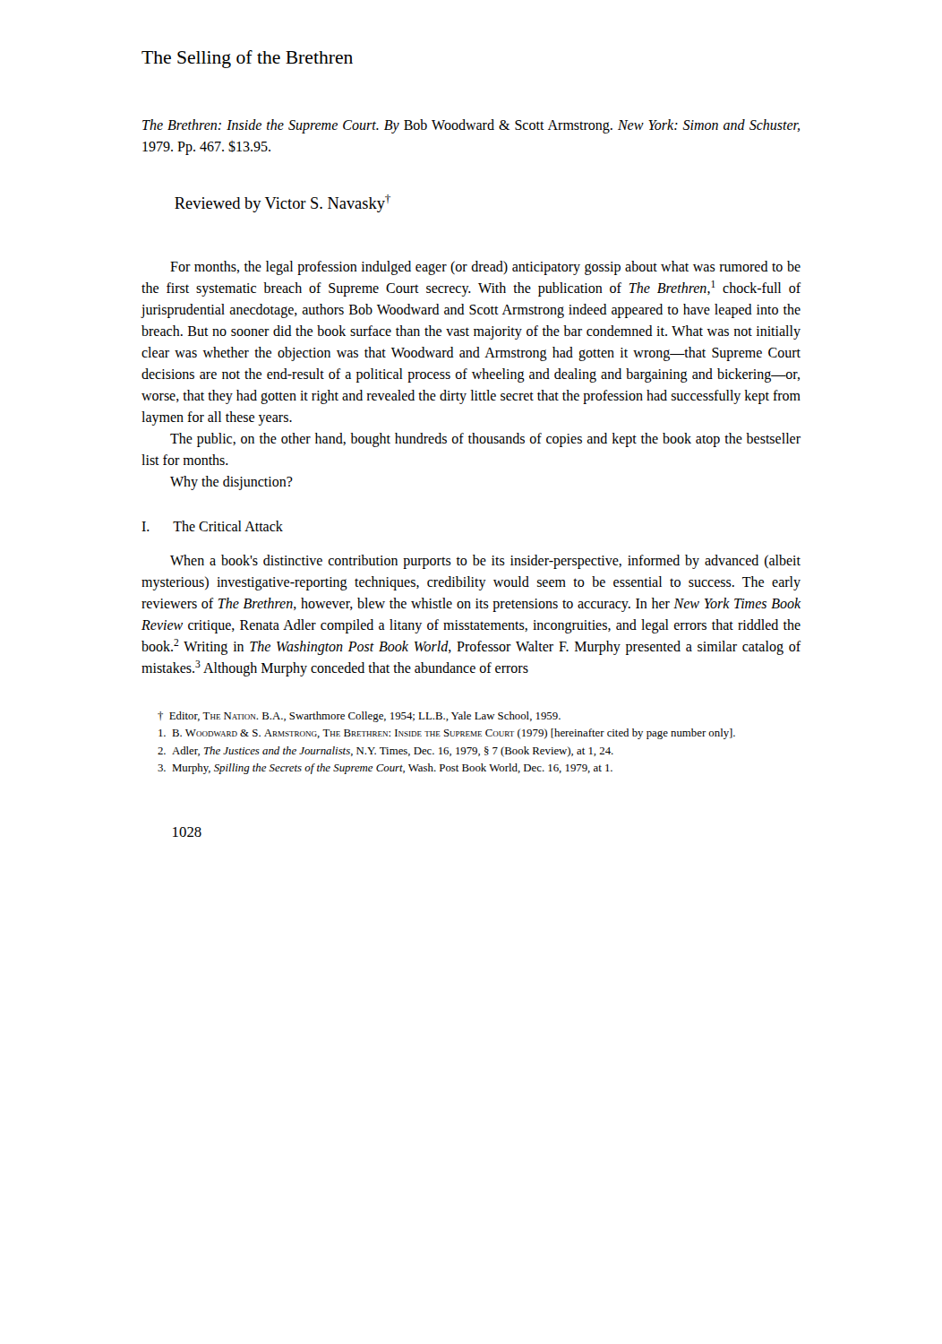The Selling of the Brethren
The Brethren: Inside the Supreme Court. By Bob Woodward & Scott Armstrong. New York: Simon and Schuster, 1979. Pp. 467. $13.95.
Reviewed by Victor S. Navasky†
For months, the legal profession indulged eager (or dread) anticipatory gossip about what was rumored to be the first systematic breach of Supreme Court secrecy. With the publication of The Brethren,1 chock-full of jurisprudential anecdotage, authors Bob Woodward and Scott Armstrong indeed appeared to have leaped into the breach. But no sooner did the book surface than the vast majority of the bar condemned it. What was not initially clear was whether the objection was that Woodward and Armstrong had gotten it wrong—that Supreme Court decisions are not the end-result of a political process of wheeling and dealing and bargaining and bickering—or, worse, that they had gotten it right and revealed the dirty little secret that the profession had successfully kept from laymen for all these years.
The public, on the other hand, bought hundreds of thousands of copies and kept the book atop the bestseller list for months.
Why the disjunction?
I. The Critical Attack
When a book's distinctive contribution purports to be its insider-perspective, informed by advanced (albeit mysterious) investigative-reporting techniques, credibility would seem to be essential to success. The early reviewers of The Brethren, however, blew the whistle on its pretensions to accuracy. In her New York Times Book Review critique, Renata Adler compiled a litany of misstatements, incongruities, and legal errors that riddled the book.2 Writing in The Washington Post Book World, Professor Walter F. Murphy presented a similar catalog of mistakes.3 Although Murphy conceded that the abundance of errors
† Editor, The Nation. B.A., Swarthmore College, 1954; LL.B., Yale Law School, 1959.
1. B. Woodward & S. Armstrong, The Brethren: Inside the Supreme Court (1979) [hereinafter cited by page number only].
2. Adler, The Justices and the Journalists, N.Y. Times, Dec. 16, 1979, § 7 (Book Review), at 1, 24.
3. Murphy, Spilling the Secrets of the Supreme Court, Wash. Post Book World, Dec. 16, 1979, at 1.
1028